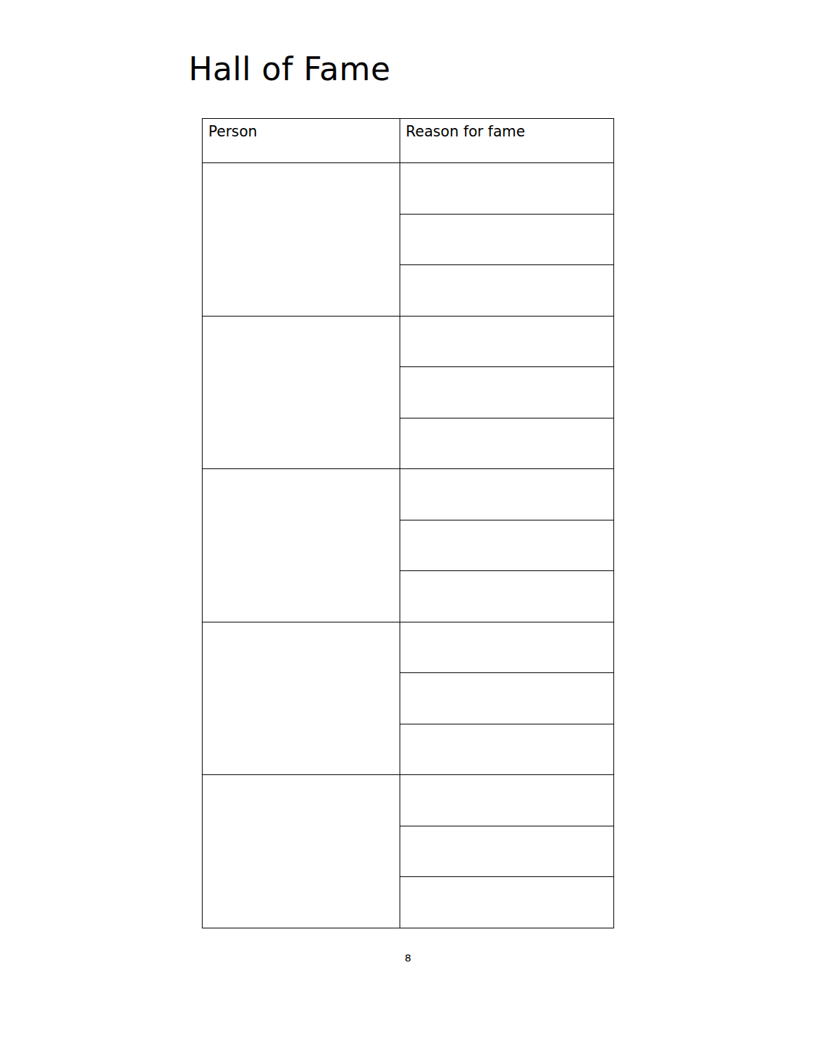Hall of Fame
| Person | Reason for fame |
| --- | --- |
8